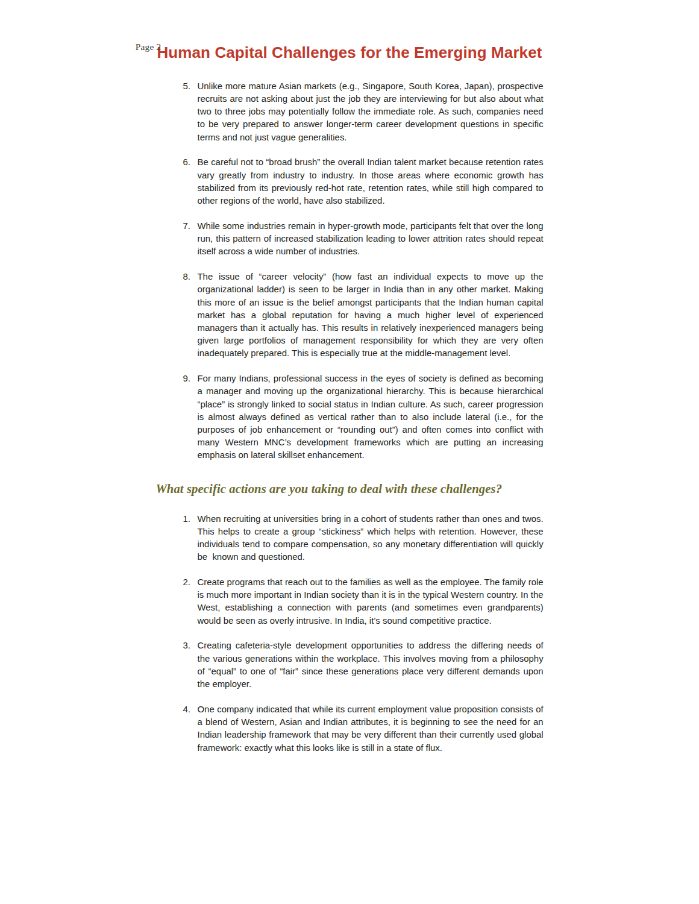Page 2
Human Capital Challenges for the Emerging Market
Unlike more mature Asian markets (e.g., Singapore, South Korea, Japan), prospective recruits are not asking about just the job they are interviewing for but also about what two to three jobs may potentially follow the immediate role. As such, companies need to be very prepared to answer longer-term career development questions in specific terms and not just vague generalities.
Be careful not to “broad brush” the overall Indian talent market because retention rates vary greatly from industry to industry. In those areas where economic growth has stabilized from its previously red-hot rate, retention rates, while still high compared to other regions of the world, have also stabilized.
While some industries remain in hyper-growth mode, participants felt that over the long run, this pattern of increased stabilization leading to lower attrition rates should repeat itself across a wide number of industries.
The issue of “career velocity” (how fast an individual expects to move up the organizational ladder) is seen to be larger in India than in any other market. Making this more of an issue is the belief amongst participants that the Indian human capital market has a global reputation for having a much higher level of experienced managers than it actually has. This results in relatively inexperienced managers being given large portfolios of management responsibility for which they are very often inadequately prepared. This is especially true at the middle-management level.
For many Indians, professional success in the eyes of society is defined as becoming a manager and moving up the organizational hierarchy. This is because hierarchical “place” is strongly linked to social status in Indian culture. As such, career progression is almost always defined as vertical rather than to also include lateral (i.e., for the purposes of job enhancement or “rounding out”) and often comes into conflict with many Western MNC’s development frameworks which are putting an increasing emphasis on lateral skillset enhancement.
What specific actions are you taking to deal with these challenges?
When recruiting at universities bring in a cohort of students rather than ones and twos. This helps to create a group “stickiness” which helps with retention. However, these individuals tend to compare compensation, so any monetary differentiation will quickly be known and questioned.
Create programs that reach out to the families as well as the employee. The family role is much more important in Indian society than it is in the typical Western country. In the West, establishing a connection with parents (and sometimes even grandparents) would be seen as overly intrusive. In India, it’s sound competitive practice.
Creating cafeteria-style development opportunities to address the differing needs of the various generations within the workplace. This involves moving from a philosophy of “equal” to one of “fair” since these generations place very different demands upon the employer.
One company indicated that while its current employment value proposition consists of a blend of Western, Asian and Indian attributes, it is beginning to see the need for an Indian leadership framework that may be very different than their currently used global framework: exactly what this looks like is still in a state of flux.